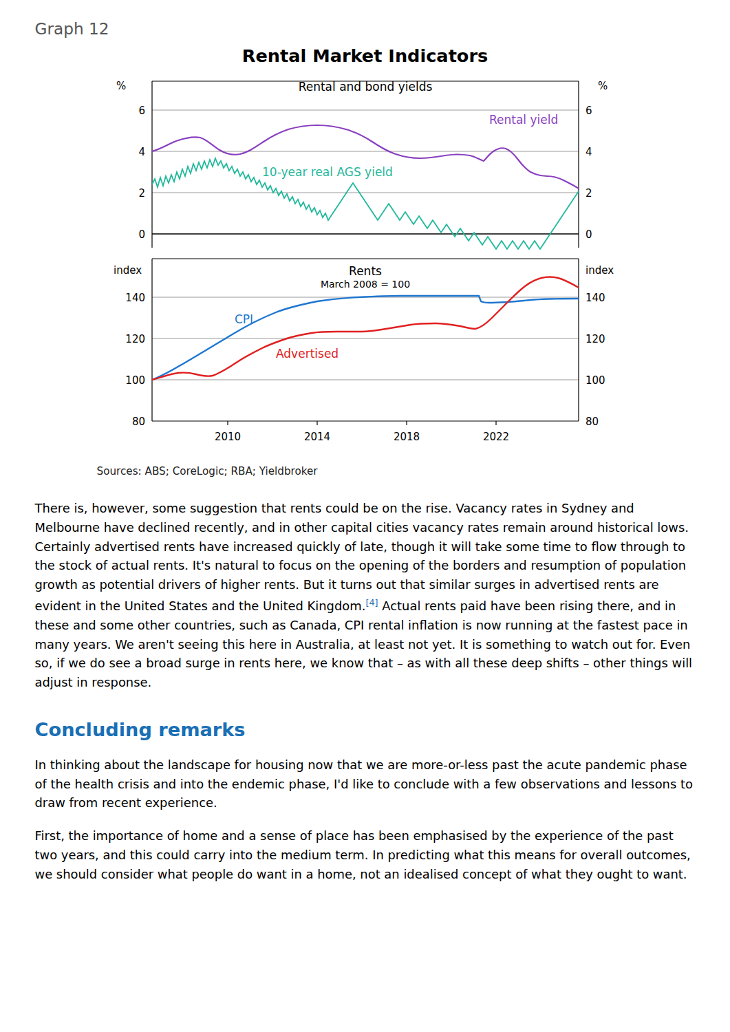Graph 12
Rental Market Indicators
% % Rental and bond yields 6 4 2 0 6 4 2 0 Rental yield 10-year real AGS yield index index Rents March 2008 = 100 140 120 100 80 140 120 100 80 2010 2014 2018 2022 CPI Advertised
Sources: ABS; CoreLogic; RBA; Yieldbroker
There is, however, some suggestion that rents could be on the rise. Vacancy rates in Sydney and Melbourne have declined recently, and in other capital cities vacancy rates remain around historical lows. Certainly advertised rents have increased quickly of late, though it will take some time to flow through to the stock of actual rents. It's natural to focus on the opening of the borders and resumption of population growth as potential drivers of higher rents. But it turns out that similar surges in advertised rents are evident in the United States and the United Kingdom.[4] Actual rents paid have been rising there, and in these and some other countries, such as Canada, CPI rental inflation is now running at the fastest pace in many years. We aren't seeing this here in Australia, at least not yet. It is something to watch out for. Even so, if we do see a broad surge in rents here, we know that – as with all these deep shifts – other things will adjust in response.
Concluding remarks
In thinking about the landscape for housing now that we are more-or-less past the acute pandemic phase of the health crisis and into the endemic phase, I'd like to conclude with a few observations and lessons to draw from recent experience.
First, the importance of home and a sense of place has been emphasised by the experience of the past two years, and this could carry into the medium term. In predicting what this means for overall outcomes, we should consider what people do want in a home, not an idealised concept of what they ought to want.